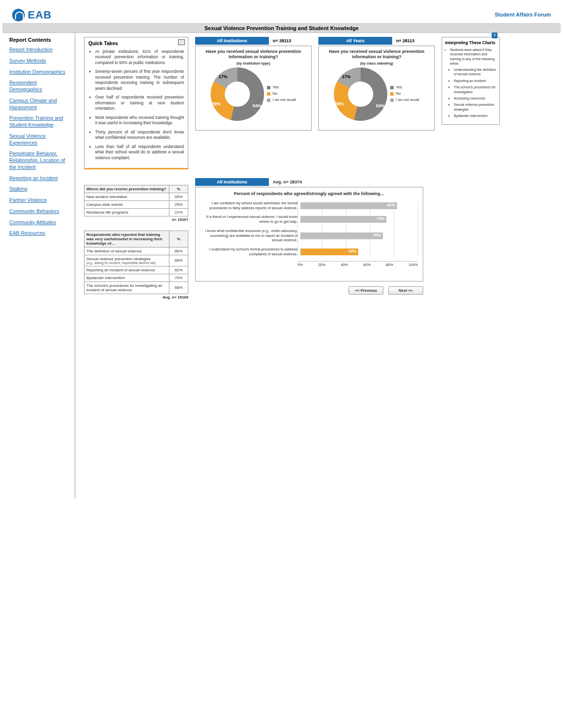EAB
Student Affairs Forum
Sexual Violence Prevention Training and Student Knowledge
Report Contents
Report Introduction
Survey Methods
Institution Demographics
Respondent Demographics
Campus Climate and Harassment
Prevention Training and Student Knowledge
Sexual Violence Experiences
Perpetrator Behavior, Relationship, Location of the Incident
Reporting an Incident
Stalking
Partner Violence
Community Behaviors
Community Attitudes
EAB Resources
Quick Takes
At private institutions, 61% of respondents received prevention information or training, compared to 50% at public institutions.
Seventy-seven percent of first year respondents received prevention training. The number of respondents receiving training in subsequent years declined.
Over half of respondents received prevention information or training at new student orientation.
Most respondents who received training thought it was useful in increasing their knowledge.
Thirty percent of all respondents don't know what confidential resources are available.
Less than half of all respondents understand what their school would do to address a sexual violence complaint.
All Institutions
n= 28113
Have you received sexual violence prevention information or training?
(by institution type)
54% 29% 17%
Yes
No
I do not recall
All Years
n= 28113
Have you received sexual violence prevention information or training?
(by class standing)
54% 29% 17%
Yes
No
I do not recall
?
Interpreting These Charts
Students were asked if they received information and training in any of the following areas:
Understanding the definition of sexual violence
Reporting an incident
The school's procedures for investigation
Accessing resources
Sexual violence prevention strategies
Bystander intervention
| Where did you receive prevention training? | % |
| --- | --- |
| New student orientation | 55% |
| Campus-wide events | 25% |
| Residence life programs | 21% |
n= 15207
| Respondents who reported that training was very useful/useful in increasing their knowledge of… | % |
| --- | --- |
| The definition of sexual violence | 86% |
| Sexual violence prevention strategies (e.g., asking for consent, responsible alcohol use) | 85% |
| Reporting an incident of sexual violence | 82% |
| Bystander intervention | 79% |
| The school's procedures for investigating an incident of sexual violence | 68% |
Avg. n= 15169
All Institutions
Avg. n= 28374
Percent of respondents who agreed/strongly agreed with the following…
I am confident my school would administer the formal procedures to fairly address reports of sexual violence.
82%
If a friend or I experienced sexual violence, I would know where to go to get help.
73%
I know what confidential resources (e.g., victim advocacy, counseling) are available to me to report an incident of sexual violence.
70%
I understand my school's formal procedures to address complaints of sexual violence.
49%
0% 20% 40% 60% 80% 100%
<< Previous
Next >>